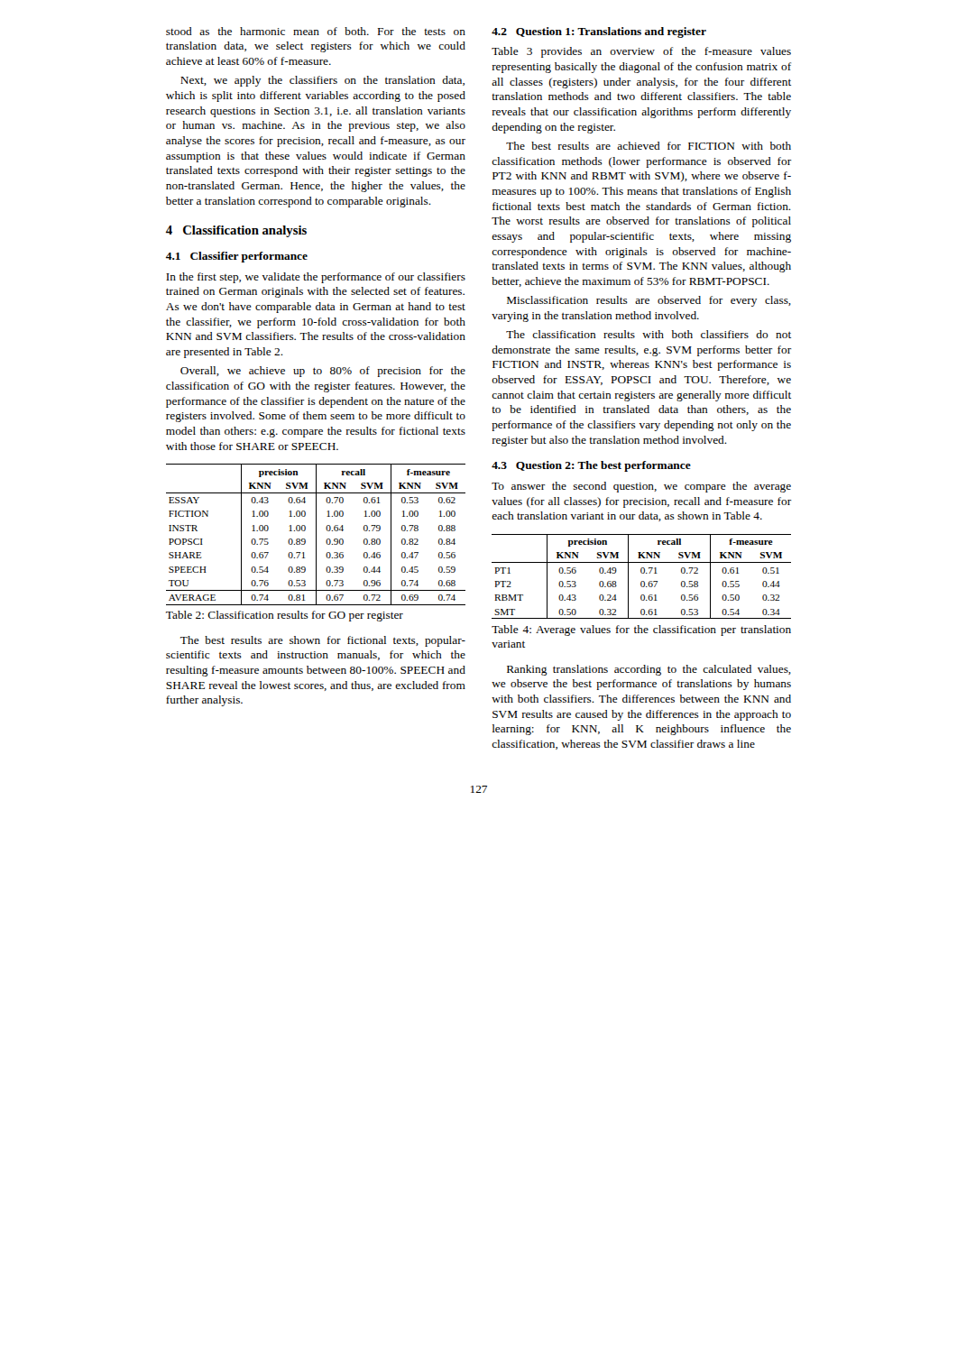stood as the harmonic mean of both. For the tests on translation data, we select registers for which we could achieve at least 60% of f-measure.
Next, we apply the classifiers on the translation data, which is split into different variables according to the posed research questions in Section 3.1, i.e. all translation variants or human vs. machine. As in the previous step, we also analyse the scores for precision, recall and f-measure, as our assumption is that these values would indicate if German translated texts correspond with their register settings to the non-translated German. Hence, the higher the values, the better a translation correspond to comparable originals.
4 Classification analysis
4.1 Classifier performance
In the first step, we validate the performance of our classifiers trained on German originals with the selected set of features. As we don't have comparable data in German at hand to test the classifier, we perform 10-fold cross-validation for both KNN and SVM classifiers. The results of the cross-validation are presented in Table 2.
Overall, we achieve up to 80% of precision for the classification of GO with the register features. However, the performance of the classifier is dependent on the nature of the registers involved. Some of them seem to be more difficult to model than others: e.g. compare the results for fictional texts with those for SHARE or SPEECH.
| | precision | recall | f-measure |
| --- | --- | --- | --- |
| | KNN | SVM | KNN | SVM | KNN | SVM |
| ESSAY | 0.43 | 0.64 | 0.70 | 0.61 | 0.53 | 0.62 |
| FICTION | 1.00 | 1.00 | 1.00 | 1.00 | 1.00 | 1.00 |
| INSTR | 1.00 | 1.00 | 0.64 | 0.79 | 0.78 | 0.88 |
| POPSCI | 0.75 | 0.89 | 0.90 | 0.80 | 0.82 | 0.84 |
| SHARE | 0.67 | 0.71 | 0.36 | 0.46 | 0.47 | 0.56 |
| SPEECH | 0.54 | 0.89 | 0.39 | 0.44 | 0.45 | 0.59 |
| TOU | 0.76 | 0.53 | 0.73 | 0.96 | 0.74 | 0.68 |
| AVERAGE | 0.74 | 0.81 | 0.67 | 0.72 | 0.69 | 0.74 |
Table 2: Classification results for GO per register
The best results are shown for fictional texts, popular-scientific texts and instruction manuals, for which the resulting f-measure amounts between 80-100%. SPEECH and SHARE reveal the lowest scores, and thus, are excluded from further analysis.
4.2 Question 1: Translations and register
Table 3 provides an overview of the f-measure values representing basically the diagonal of the confusion matrix of all classes (registers) under analysis, for the four different translation methods and two different classifiers. The table reveals that our classification algorithms perform differently depending on the register.
The best results are achieved for FICTION with both classification methods (lower performance is observed for PT2 with KNN and RBMT with SVM), where we observe f-measures up to 100%. This means that translations of English fictional texts best match the standards of German fiction. The worst results are observed for translations of political essays and popular-scientific texts, where missing correspondence with originals is observed for machine-translated texts in terms of SVM. The KNN values, although better, achieve the maximum of 53% for RBMT-POPSCI.
Misclassification results are observed for every class, varying in the translation method involved.
The classification results with both classifiers do not demonstrate the same results, e.g. SVM performs better for FICTION and INSTR, whereas KNN's best performance is observed for ESSAY, POPSCI and TOU. Therefore, we cannot claim that certain registers are generally more difficult to be identified in translated data than others, as the performance of the classifiers vary depending not only on the register but also the translation method involved.
4.3 Question 2: The best performance
To answer the second question, we compare the average values (for all classes) for precision, recall and f-measure for each translation variant in our data, as shown in Table 4.
| | precision | recall | f-measure |
| --- | --- | --- | --- |
| | KNN | SVM | KNN | SVM | KNN | SVM |
| PT1 | 0.56 | 0.49 | 0.71 | 0.72 | 0.61 | 0.51 |
| PT2 | 0.53 | 0.68 | 0.67 | 0.58 | 0.55 | 0.44 |
| RBMT | 0.43 | 0.24 | 0.61 | 0.56 | 0.50 | 0.32 |
| SMT | 0.50 | 0.32 | 0.61 | 0.53 | 0.54 | 0.34 |
Table 4: Average values for the classification per translation variant
Ranking translations according to the calculated values, we observe the best performance of translations by humans with both classifiers. The differences between the KNN and SVM results are caused by the differences in the approach to learning: for KNN, all K neighbours influence the classification, whereas the SVM classifier draws a line
127